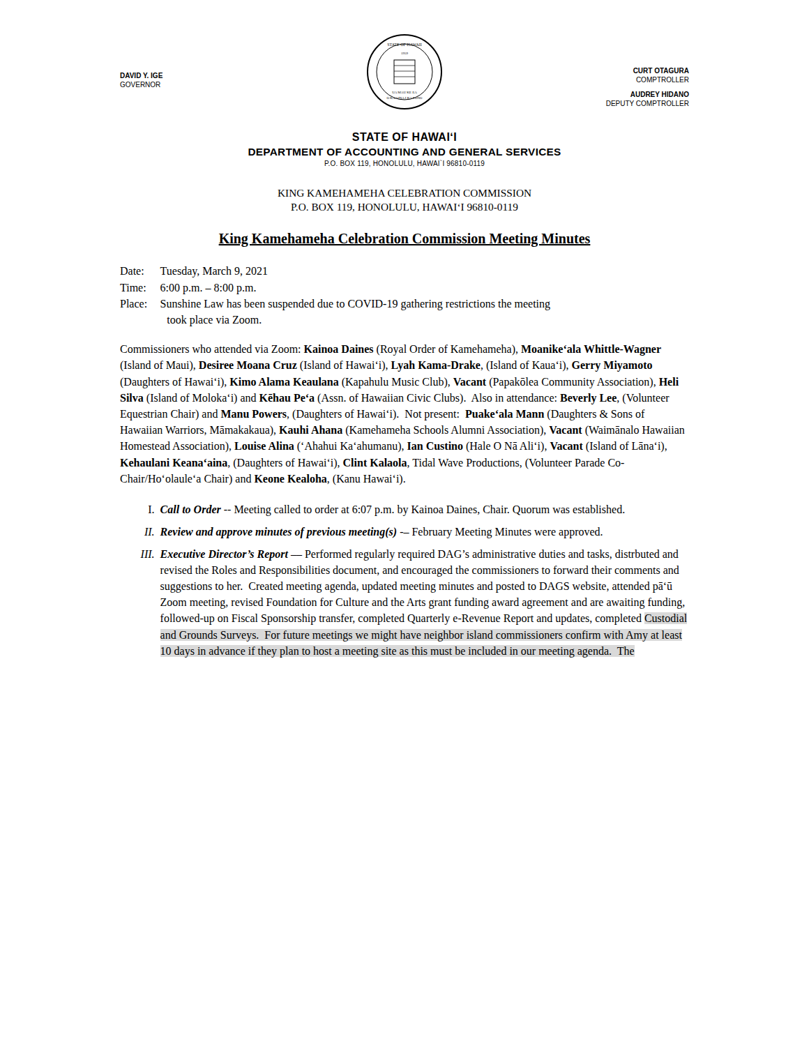DAVID Y. IGE
GOVERNOR
CURT OTAGURA
COMPTROLLER
AUDREY HIDANO
DEPUTY COMPTROLLER
STATE OF HAWAIʻI
DEPARTMENT OF ACCOUNTING AND GENERAL SERVICES
P.O. BOX 119, HONOLULU, HAWAI`I 96810-0119
KING KAMEHAMEHA CELEBRATION COMMISSION
P.O. BOX 119, HONOLULU, HAWAIʻI 96810-0119
King Kamehameha Celebration Commission Meeting Minutes
Date:
Tuesday, March 9, 2021
Time:
6:00 p.m. – 8:00 p.m.
Place:
Sunshine Law has been suspended due to COVID-19 gathering restrictions the meeting took place via Zoom.
Commissioners who attended via Zoom: Kainoa Daines (Royal Order of Kamehameha), Moanikeʻala Whittle-Wagner (Island of Maui), Desiree Moana Cruz (Island of Hawaiʻi), Lyah Kama-Drake, (Island of Kauaʻi), Gerry Miyamoto (Daughters of Hawaiʻi), Kimo Alama Keaulana (Kapahulu Music Club), Vacant (Papakōlea Community Association), Heli Silva (Island of Molokaʻi) and Kēhau Peʻa (Assn. of Hawaiian Civic Clubs). Also in attendance: Beverly Lee, (Volunteer Equestrian Chair) and Manu Powers, (Daughters of Hawaiʻi). Not present: Puakeʻala Mann (Daughters & Sons of Hawaiian Warriors, Māmakakaua), Kauhi Ahana (Kamehameha Schools Alumni Association), Vacant (Waimānalo Hawaiian Homestead Association), Louise Alina (ʻAhahui Kaʻahumanu), Ian Custino (Hale O Nā Aliʻi), Vacant (Island of Lānaʻi), Kehaulani Keanaʻaina, (Daughters of Hawaiʻi), Clint Kalaola, Tidal Wave Productions, (Volunteer Parade Co-Chair/Hoʻolauleʻa Chair) and Keone Kealoha, (Kanu Hawaiʻi).
Call to Order -- Meeting called to order at 6:07 p.m. by Kainoa Daines, Chair. Quorum was established.
Review and approve minutes of previous meeting(s) -– February Meeting Minutes were approved.
Executive Director’s Report –– Performed regularly required DAG’s administrative duties and tasks, distrbuted and revised the Roles and Responsibilities document, and encouraged the commissioners to forward their comments and suggestions to her. Created meeting agenda, updated meeting minutes and posted to DAGS website, attended pāʻū Zoom meeting, revised Foundation for Culture and the Arts grant funding award agreement and are awaiting funding, followed-up on Fiscal Sponsorship transfer, completed Quarterly e-Revenue Report and updates, completed Custodial and Grounds Surveys. For future meetings we might have neighbor island commissioners confirm with Amy at least 10 days in advance if they plan to host a meeting site as this must be included in our meeting agenda. The